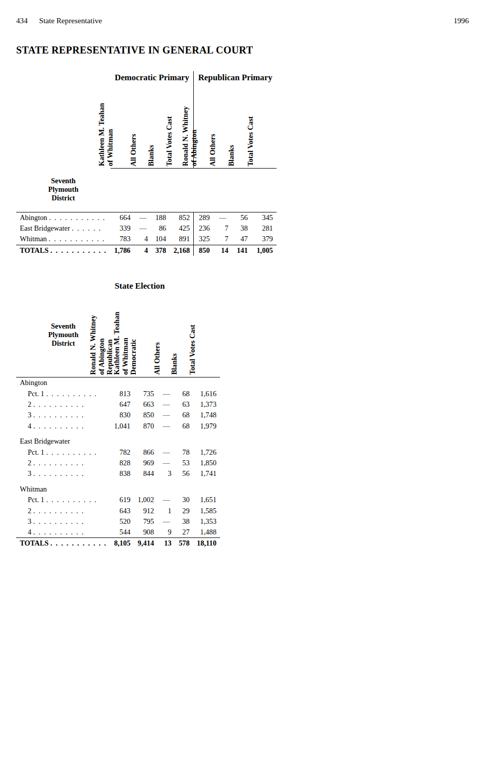434 State Representative
1996
STATE REPRESENTATIVE IN GENERAL COURT
| | Democratic Primary | Republican Primary |
| --- | --- | --- |
| Kathleen M. Teahan of Whitman | All Others | Blanks | Total Votes Cast | Ronald N. Whitney of Abington | All Others | Blanks | Total Votes Cast |
| Seventh Plymouth District | |
| Abington . . . . . . . . . . . | 664 | — | 188 | 852 | 289 | — | 56 | 345 |
| East Bridgewater . . . . . . | 339 | — | 86 | 425 | 236 | 7 | 38 | 281 |
| Whitman . . . . . . . . . . . | 783 | 4 | 104 | 891 | 325 | 7 | 47 | 379 |
| TOTALS . . . . . . . . . . . | 1,786 | 4 | 378 | 2,168 | 850 | 14 | 141 | 1,005 |
| | State Election |
| --- | --- |
| Seventh Plymouth District | Ronald N. Whitney of Abington Republican | Kathleen M. Teahan of Whitman Democratic | All Others | Blanks | Total Votes Cast |
| Abington | | | | | |
| Pct. 1 . . . . . . . . . . | 813 | 735 | — | 68 | 1,616 |
| 2 . . . . . . . . . . | 647 | 663 | — | 63 | 1,373 |
| 3 . . . . . . . . . . | 830 | 850 | — | 68 | 1,748 |
| 4 . . . . . . . . . . | 1,041 | 870 | — | 68 | 1,979 |
| East Bridgewater | | | | | |
| Pct. 1 . . . . . . . . . . | 782 | 866 | — | 78 | 1,726 |
| 2 . . . . . . . . . . | 828 | 969 | — | 53 | 1,850 |
| 3 . . . . . . . . . . | 838 | 844 | 3 | 56 | 1,741 |
| Whitman | | | | | |
| Pct. 1 . . . . . . . . . . | 619 | 1,002 | — | 30 | 1,651 |
| 2 . . . . . . . . . . | 643 | 912 | 1 | 29 | 1,585 |
| 3 . . . . . . . . . . | 520 | 795 | — | 38 | 1,353 |
| 4 . . . . . . . . . . | 544 | 908 | 9 | 27 | 1,488 |
| TOTALS . . . . . . . . . . . | 8,105 | 9,414 | 13 | 578 | 18,110 |